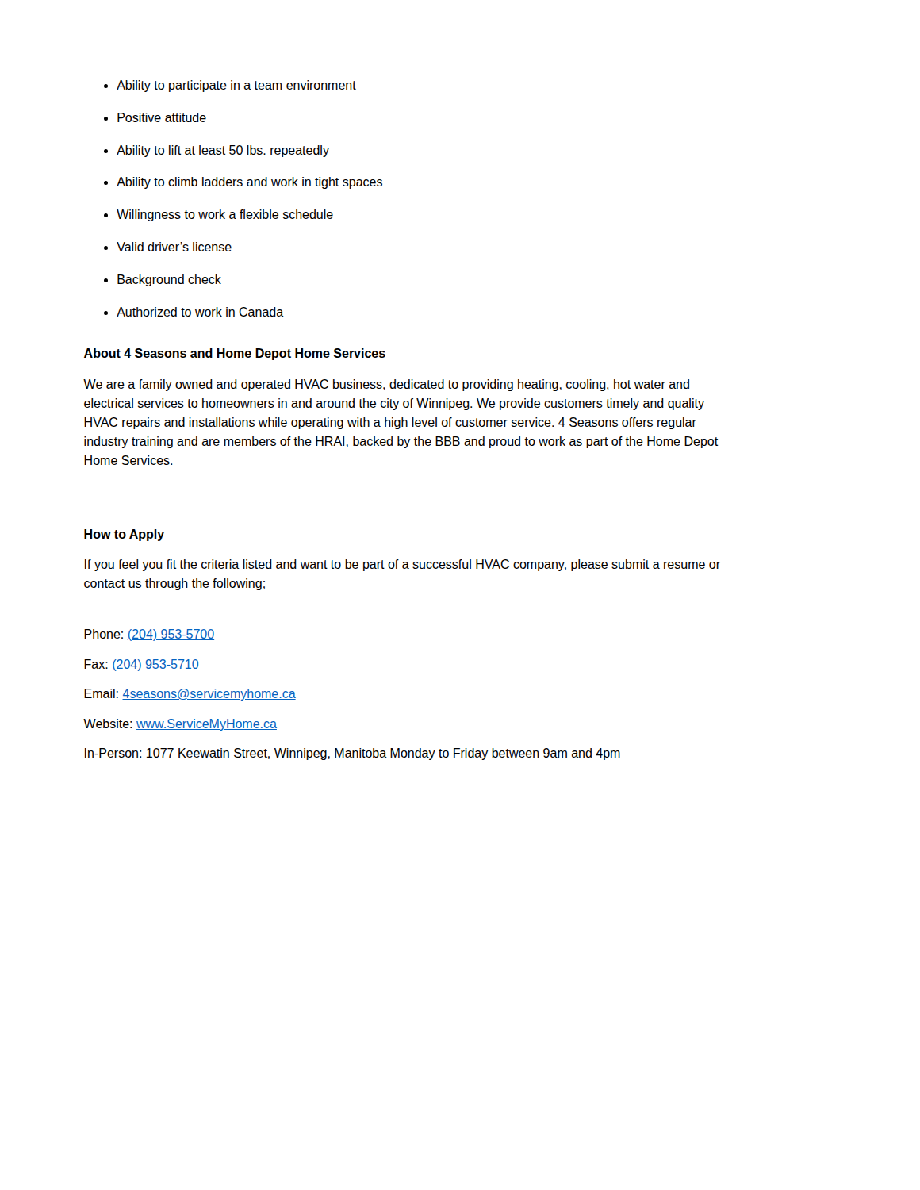Ability to participate in a team environment
Positive attitude
Ability to lift at least 50 lbs. repeatedly
Ability to climb ladders and work in tight spaces
Willingness to work a flexible schedule
Valid driver’s license
Background check
Authorized to work in Canada
About 4 Seasons and Home Depot Home Services
We are a family owned and operated HVAC business, dedicated to providing heating, cooling, hot water and electrical services to homeowners in and around the city of Winnipeg. We provide customers timely and quality HVAC repairs and installations while operating with a high level of customer service. 4 Seasons offers regular industry training and are members of the HRAI, backed by the BBB and proud to work as part of the Home Depot Home Services.
How to Apply
If you feel you fit the criteria listed and want to be part of a successful HVAC company, please submit a resume or contact us through the following;
Phone: (204) 953-5700
Fax: (204) 953-5710
Email: 4seasons@servicemyhome.ca
Website: www.ServiceMyHome.ca
In-Person: 1077 Keewatin Street, Winnipeg, Manitoba Monday to Friday between 9am and 4pm